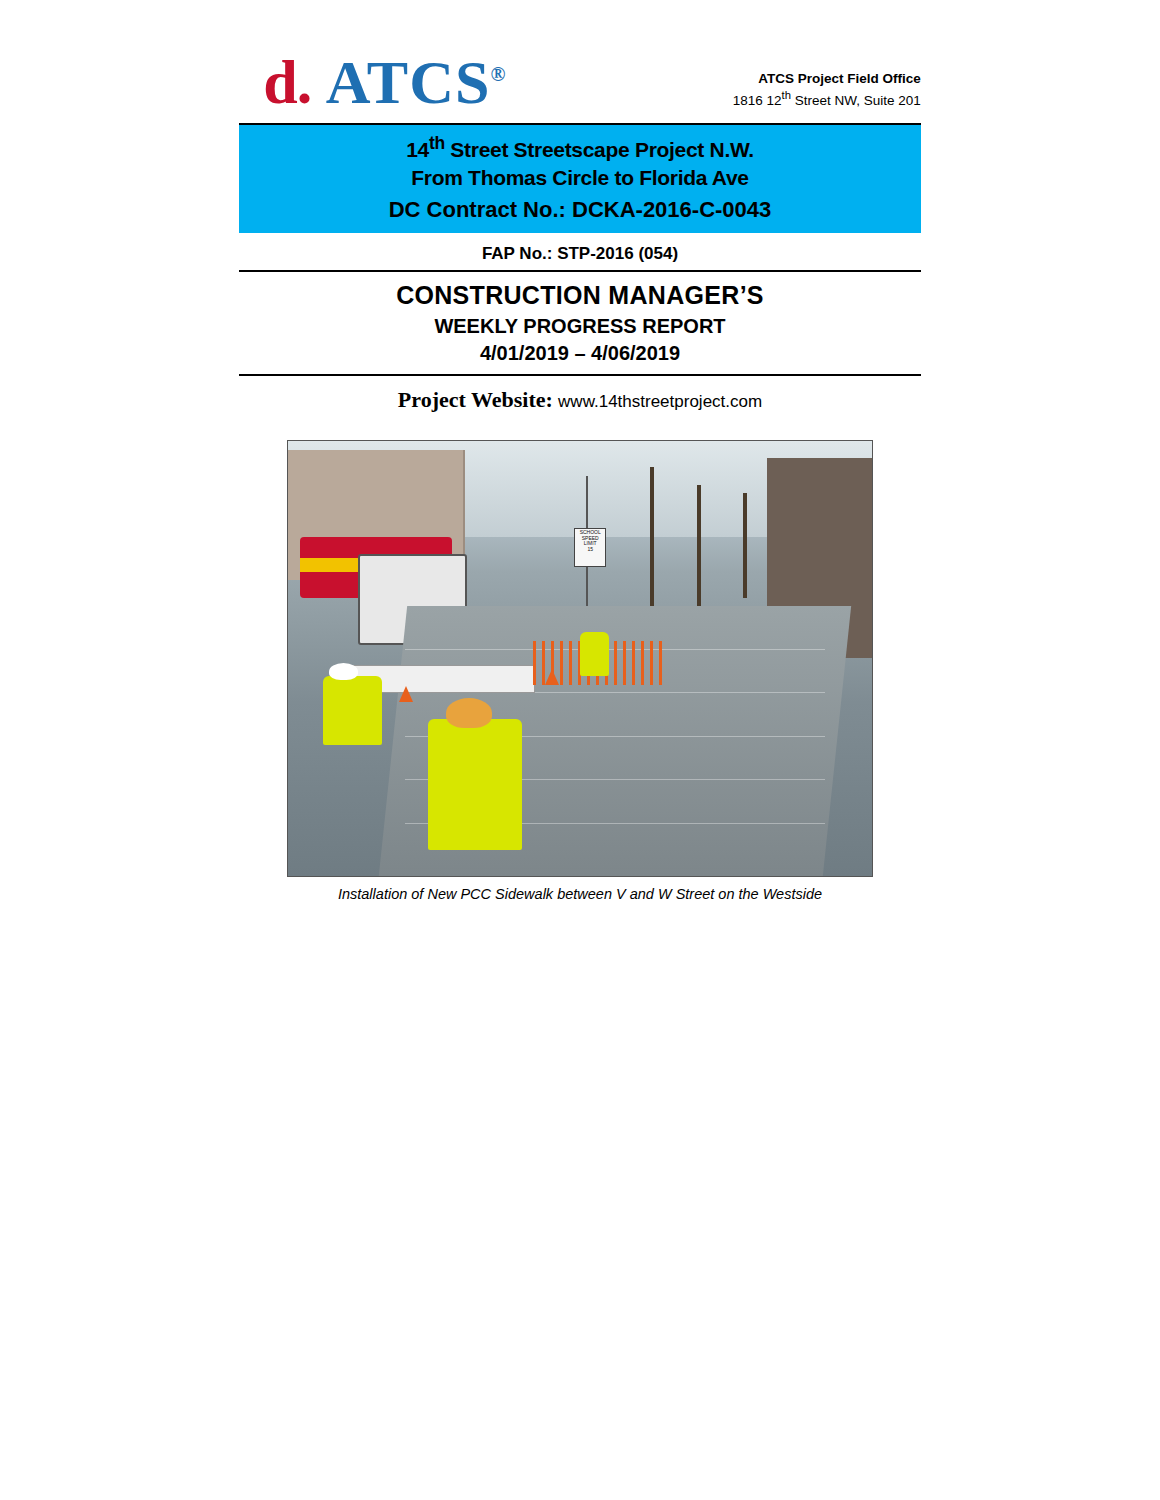d. ATCS®
ATCS Project Field Office
1816 12th Street NW, Suite 201
14th Street Streetscape Project N.W.
From Thomas Circle to Florida Ave
DC Contract No.: DCKA-2016-C-0043
FAP No.: STP-2016 (054)
CONSTRUCTION MANAGER’S
WEEKLY PROGRESS REPORT
4/01/2019 – 4/06/2019
Project Website: www.14thstreetproject.com
SCHOOL
SPEED
LIMIT
15
Installation of New PCC Sidewalk between V and W Street on the Westside